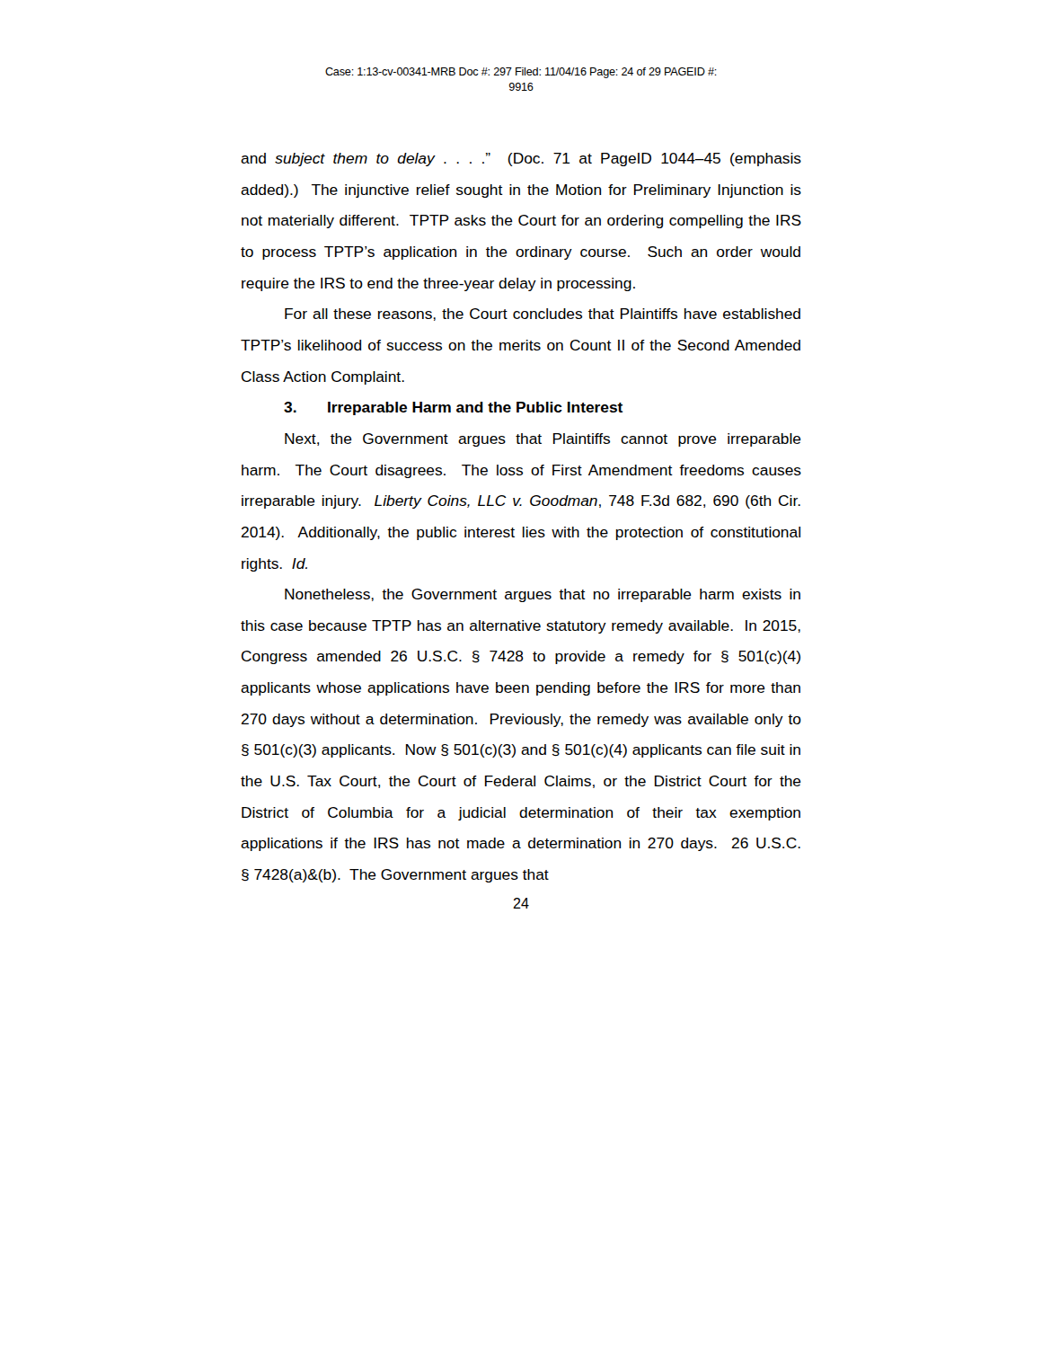Case: 1:13-cv-00341-MRB Doc #: 297 Filed: 11/04/16 Page: 24 of 29 PAGEID #:
9916
and subject them to delay . . . .” (Doc. 71 at PageID 1044–45 (emphasis added).) The injunctive relief sought in the Motion for Preliminary Injunction is not materially different. TPTP asks the Court for an ordering compelling the IRS to process TPTP’s application in the ordinary course. Such an order would require the IRS to end the three-year delay in processing.
For all these reasons, the Court concludes that Plaintiffs have established TPTP’s likelihood of success on the merits on Count II of the Second Amended Class Action Complaint.
3. Irreparable Harm and the Public Interest
Next, the Government argues that Plaintiffs cannot prove irreparable harm. The Court disagrees. The loss of First Amendment freedoms causes irreparable injury. Liberty Coins, LLC v. Goodman, 748 F.3d 682, 690 (6th Cir. 2014). Additionally, the public interest lies with the protection of constitutional rights. Id.
Nonetheless, the Government argues that no irreparable harm exists in this case because TPTP has an alternative statutory remedy available. In 2015, Congress amended 26 U.S.C. § 7428 to provide a remedy for § 501(c)(4) applicants whose applications have been pending before the IRS for more than 270 days without a determination. Previously, the remedy was available only to § 501(c)(3) applicants. Now § 501(c)(3) and § 501(c)(4) applicants can file suit in the U.S. Tax Court, the Court of Federal Claims, or the District Court for the District of Columbia for a judicial determination of their tax exemption applications if the IRS has not made a determination in 270 days. 26 U.S.C. § 7428(a)&(b). The Government argues that
24